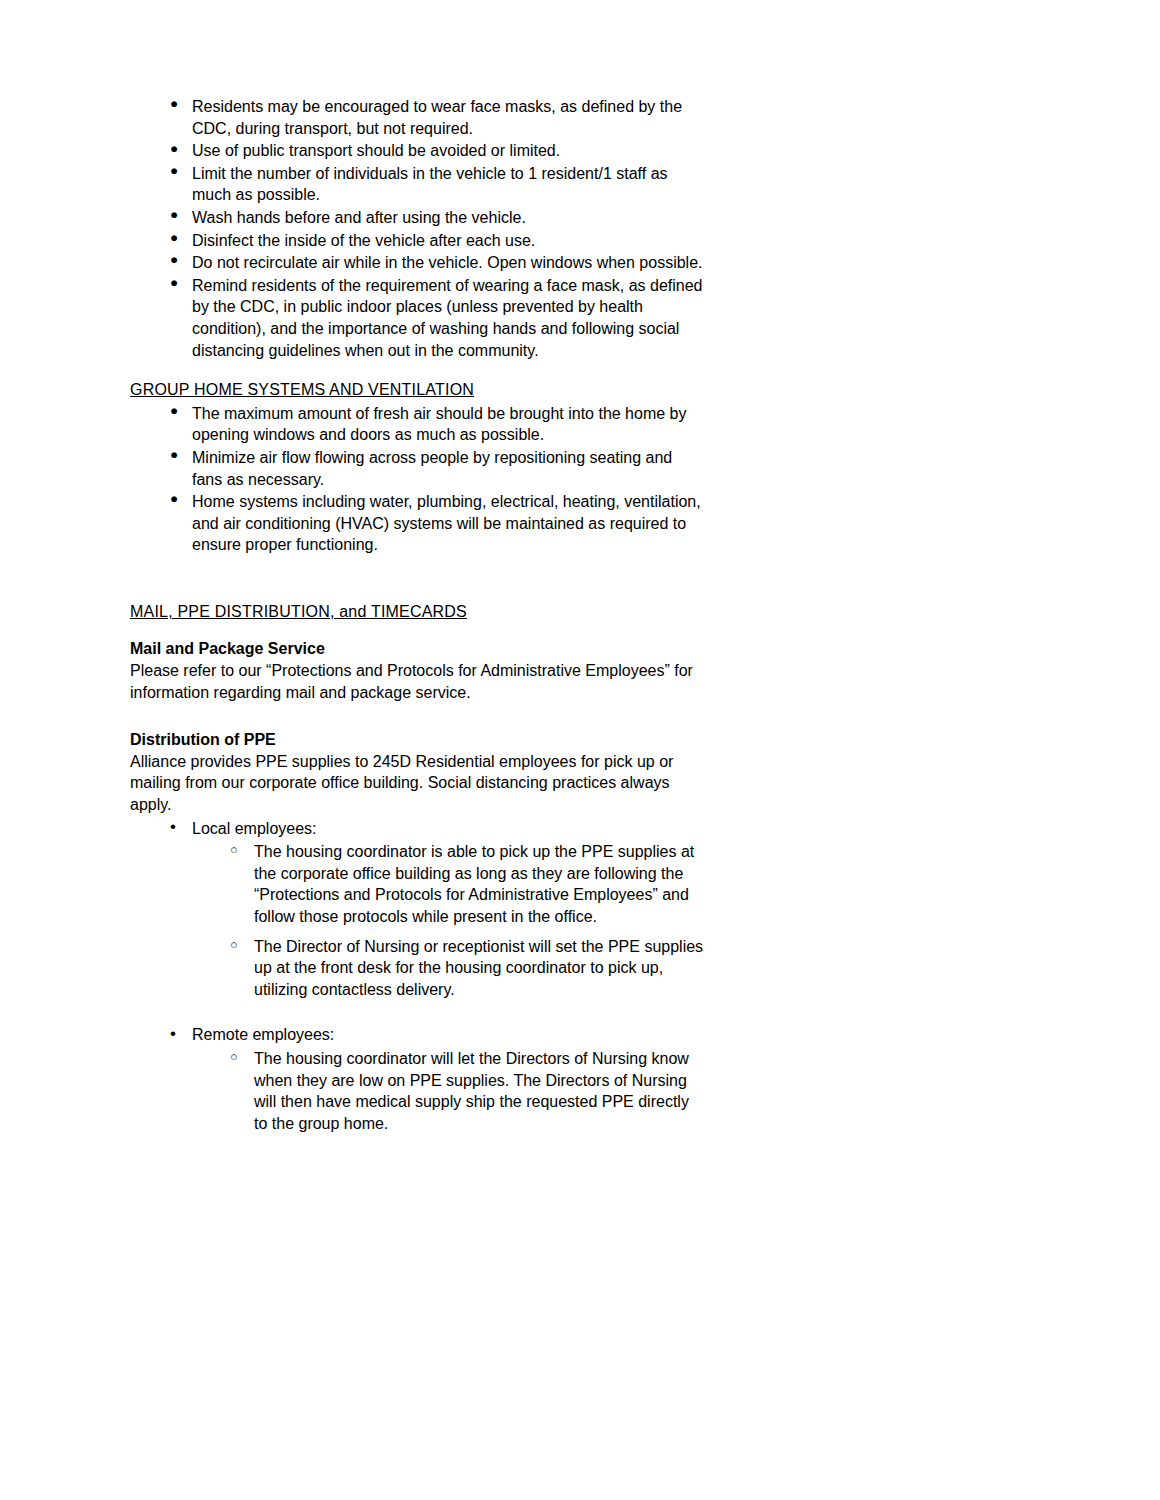Residents may be encouraged to wear face masks, as defined by the CDC, during transport, but not required.
Use of public transport should be avoided or limited.
Limit the number of individuals in the vehicle to 1 resident/1 staff as much as possible.
Wash hands before and after using the vehicle.
Disinfect the inside of the vehicle after each use.
Do not recirculate air while in the vehicle. Open windows when possible.
Remind residents of the requirement of wearing a face mask, as defined by the CDC, in public indoor places (unless prevented by health condition), and the importance of washing hands and following social distancing guidelines when out in the community.
GROUP HOME SYSTEMS AND VENTILATION
The maximum amount of fresh air should be brought into the home by opening windows and doors as much as possible.
Minimize air flow flowing across people by repositioning seating and fans as necessary.
Home systems including water, plumbing, electrical, heating, ventilation, and air conditioning (HVAC) systems will be maintained as required to ensure proper functioning.
MAIL, PPE DISTRIBUTION, and TIMECARDS
Mail and Package Service
Please refer to our “Protections and Protocols for Administrative Employees” for information regarding mail and package service.
Distribution of PPE
Alliance provides PPE supplies to 245D Residential employees for pick up or mailing from our corporate office building. Social distancing practices always apply.
Local employees:
The housing coordinator is able to pick up the PPE supplies at the corporate office building as long as they are following the “Protections and Protocols for Administrative Employees” and follow those protocols while present in the office.
The Director of Nursing or receptionist will set the PPE supplies up at the front desk for the housing coordinator to pick up, utilizing contactless delivery.
Remote employees:
The housing coordinator will let the Directors of Nursing know when they are low on PPE supplies. The Directors of Nursing will then have medical supply ship the requested PPE directly to the group home.